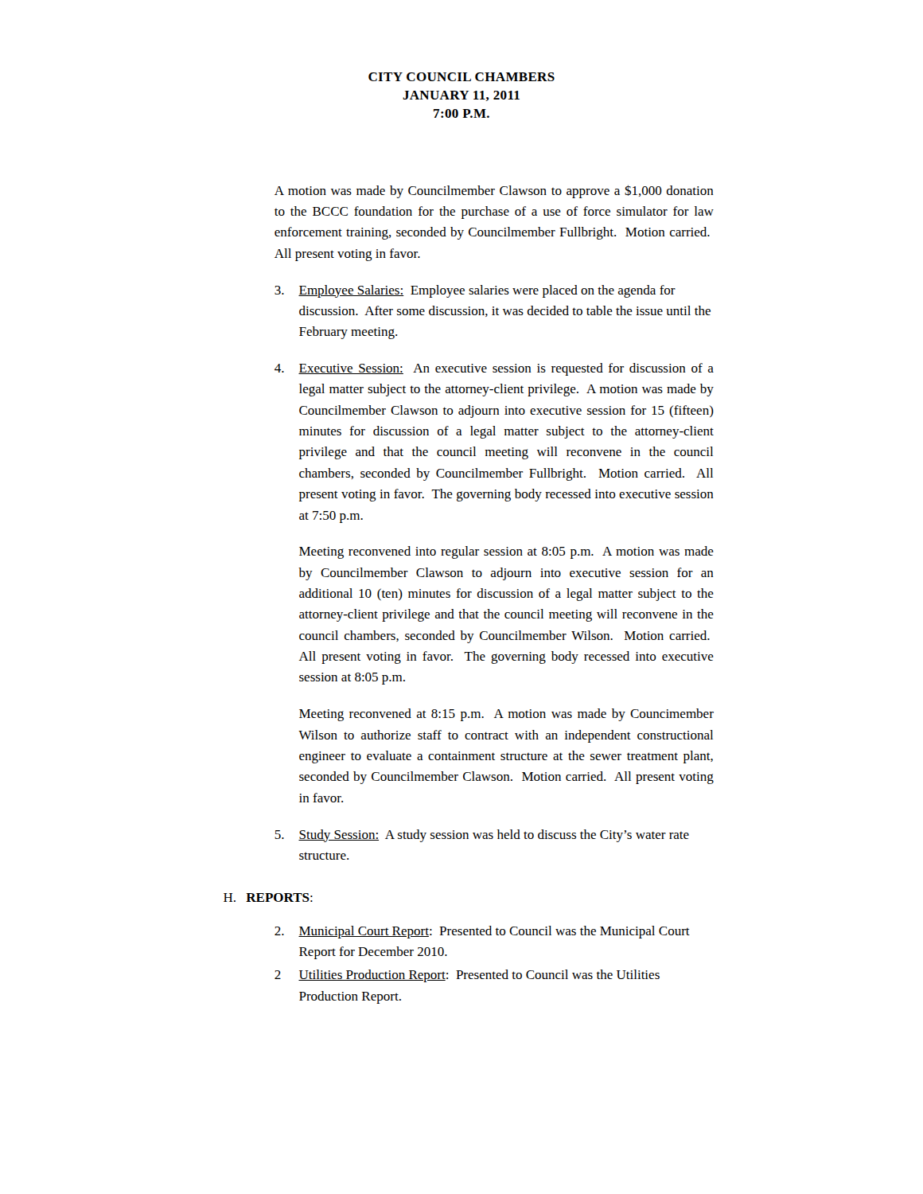CITY COUNCIL CHAMBERS
JANUARY 11, 2011
7:00 P.M.
A motion was made by Councilmember Clawson to approve a $1,000 donation to the BCCC foundation for the purchase of a use of force simulator for law enforcement training, seconded by Councilmember Fullbright. Motion carried. All present voting in favor.
3. Employee Salaries: Employee salaries were placed on the agenda for discussion. After some discussion, it was decided to table the issue until the February meeting.
4.
Executive Session: An executive session is requested for discussion of a legal matter subject to the attorney-client privilege. A motion was made by Councilmember Clawson to adjourn into executive session for 15 (fifteen) minutes for discussion of a legal matter subject to the attorney-client privilege and that the council meeting will reconvene in the council chambers, seconded by Councilmember Fullbright. Motion carried. All present voting in favor. The governing body recessed into executive session at 7:50 p.m.
Meeting reconvened into regular session at 8:05 p.m. A motion was made by Councilmember Clawson to adjourn into executive session for an additional 10 (ten) minutes for discussion of a legal matter subject to the attorney-client privilege and that the council meeting will reconvene in the council chambers, seconded by Councilmember Wilson. Motion carried. All present voting in favor. The governing body recessed into executive session at 8:05 p.m.
Meeting reconvened at 8:15 p.m. A motion was made by Councimember Wilson to authorize staff to contract with an independent constructional engineer to evaluate a containment structure at the sewer treatment plant, seconded by Councilmember Clawson. Motion carried. All present voting in favor.
5. Study Session: A study session was held to discuss the City’s water rate structure.
H. REPORTS:
2. Municipal Court Report: Presented to Council was the Municipal Court Report for December 2010.
2 Utilities Production Report: Presented to Council was the Utilities Production Report.